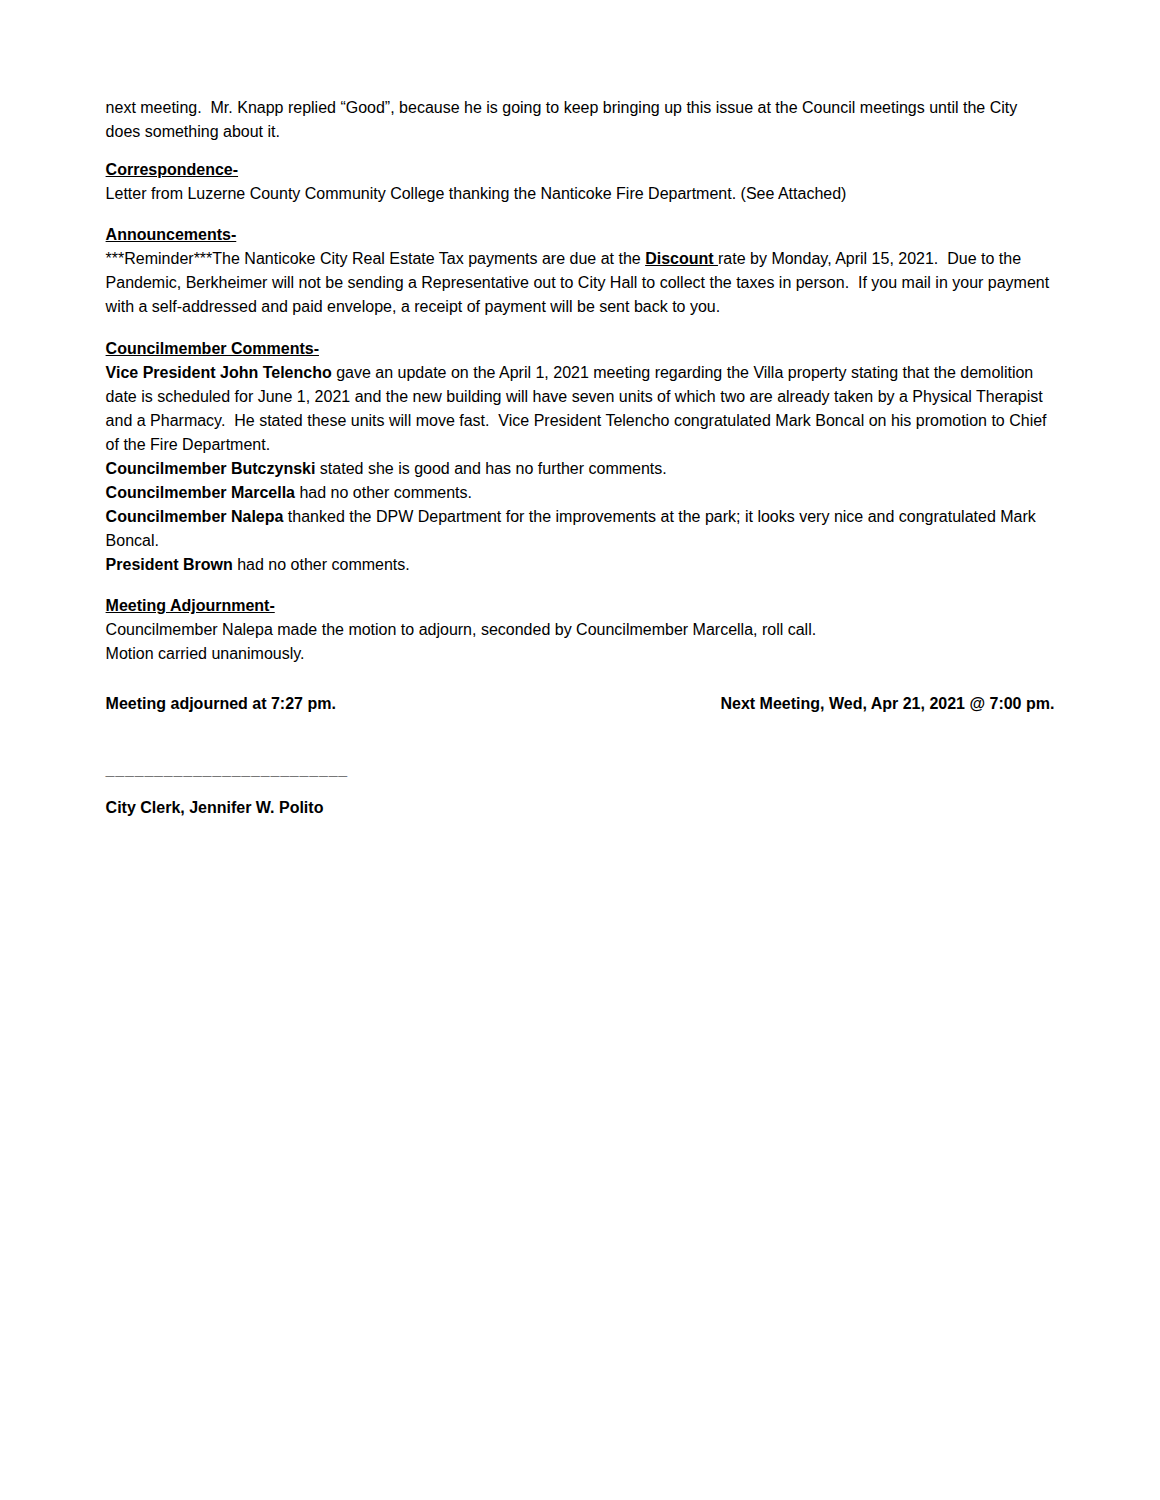next meeting. Mr. Knapp replied “Good”, because he is going to keep bringing up this issue at the Council meetings until the City does something about it.
Correspondence-
Letter from Luzerne County Community College thanking the Nanticoke Fire Department. (See Attached)
Announcements-
***Reminder***The Nanticoke City Real Estate Tax payments are due at the Discount rate by Monday, April 15, 2021. Due to the Pandemic, Berkheimer will not be sending a Representative out to City Hall to collect the taxes in person. If you mail in your payment with a self-addressed and paid envelope, a receipt of payment will be sent back to you.
Councilmember Comments-
Vice President John Telencho gave an update on the April 1, 2021 meeting regarding the Villa property stating that the demolition date is scheduled for June 1, 2021 and the new building will have seven units of which two are already taken by a Physical Therapist and a Pharmacy. He stated these units will move fast. Vice President Telencho congratulated Mark Boncal on his promotion to Chief of the Fire Department.
Councilmember Butczynski stated she is good and has no further comments.
Councilmember Marcella had no other comments.
Councilmember Nalepa thanked the DPW Department for the improvements at the park; it looks very nice and congratulated Mark Boncal.
President Brown had no other comments.
Meeting Adjournment-
Councilmember Nalepa made the motion to adjourn, seconded by Councilmember Marcella, roll call.
Motion carried unanimously.
Meeting adjourned at 7:27 pm. Next Meeting, Wed, Apr 21, 2021 @ 7:00 pm.
_________________________
City Clerk, Jennifer W. Polito